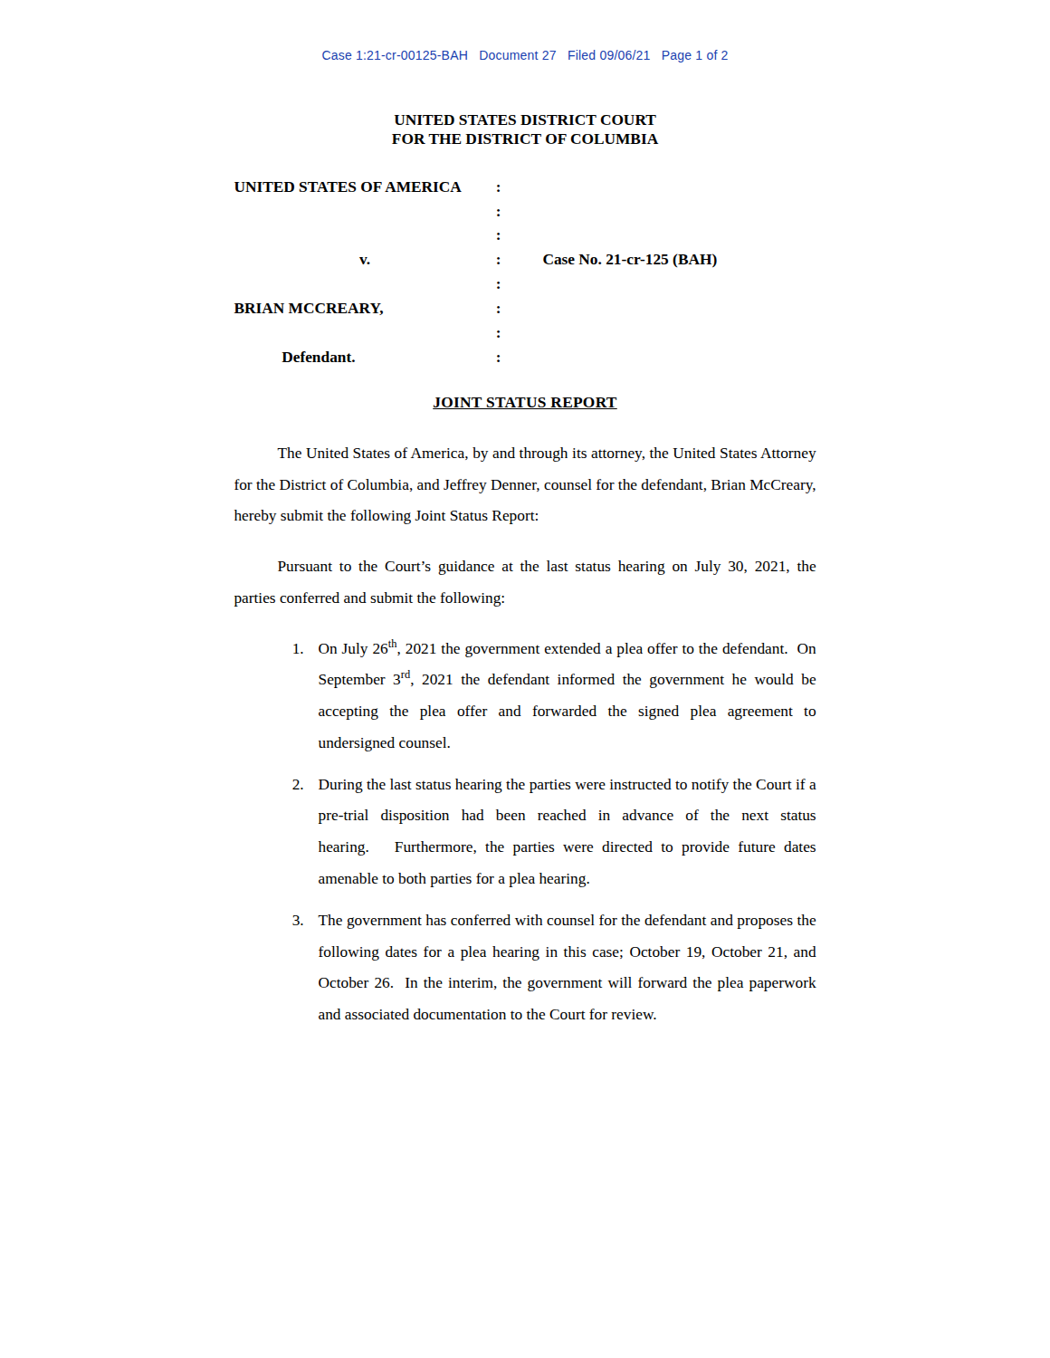Case 1:21-cr-00125-BAH Document 27 Filed 09/06/21 Page 1 of 2
UNITED STATES DISTRICT COURT
FOR THE DISTRICT OF COLUMBIA
| UNITED STATES OF AMERICA | : | |
| | : | |
| | : | |
| v. | : | Case No. 21-cr-125 (BAH) |
| | : | |
| BRIAN MCCREARY, | : | |
| | : | |
| Defendant. | : | |
JOINT STATUS REPORT
The United States of America, by and through its attorney, the United States Attorney for the District of Columbia, and Jeffrey Denner, counsel for the defendant, Brian McCreary, hereby submit the following Joint Status Report:
Pursuant to the Court’s guidance at the last status hearing on July 30, 2021, the parties conferred and submit the following:
On July 26th, 2021 the government extended a plea offer to the defendant. On September 3rd, 2021 the defendant informed the government he would be accepting the plea offer and forwarded the signed plea agreement to undersigned counsel.
During the last status hearing the parties were instructed to notify the Court if a pre-trial disposition had been reached in advance of the next status hearing. Furthermore, the parties were directed to provide future dates amenable to both parties for a plea hearing.
The government has conferred with counsel for the defendant and proposes the following dates for a plea hearing in this case; October 19, October 21, and October 26. In the interim, the government will forward the plea paperwork and associated documentation to the Court for review.